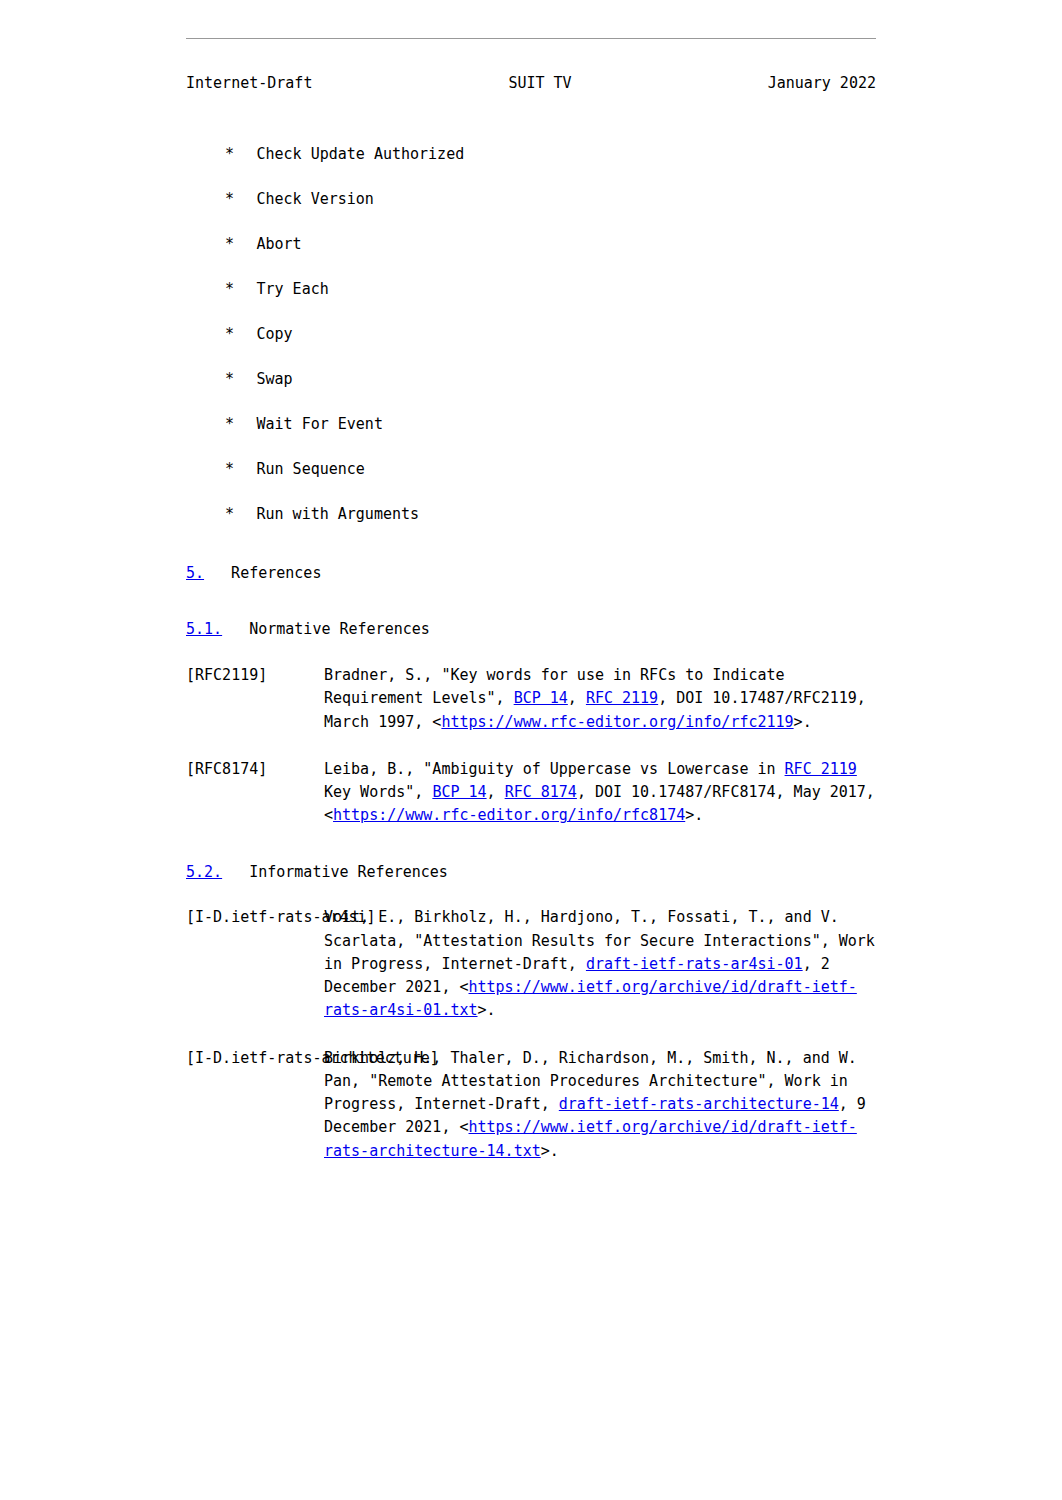Internet-Draft SUIT TV January 2022
Check Update Authorized
Check Version
Abort
Try Each
Copy
Swap
Wait For Event
Run Sequence
Run with Arguments
5. References
5.1. Normative References
[RFC2119]
Bradner, S., "Key words for use in RFCs to Indicate Requirement Levels", BCP 14, RFC 2119, DOI 10.17487/RFC2119, March 1997, <https://www.rfc-editor.org/info/rfc2119>.
[RFC8174]
Leiba, B., "Ambiguity of Uppercase vs Lowercase in RFC 2119 Key Words", BCP 14, RFC 8174, DOI 10.17487/RFC8174, May 2017, <https://www.rfc-editor.org/info/rfc8174>.
5.2. Informative References
[I-D.ietf-rats-ar4si]
Voit, E., Birkholz, H., Hardjono, T., Fossati, T., and V. Scarlata, "Attestation Results for Secure Interactions", Work in Progress, Internet-Draft, draft-ietf-rats-ar4si-01, 2 December 2021, <https://www.ietf.org/archive/id/draft-ietf-rats-ar4si-01.txt>.
[I-D.ietf-rats-architecture]
Birkholz, H., Thaler, D., Richardson, M., Smith, N., and W. Pan, "Remote Attestation Procedures Architecture", Work in Progress, Internet-Draft, draft-ietf-rats-architecture-14, 9 December 2021, <https://www.ietf.org/archive/id/draft-ietf-rats-architecture-14.txt>.